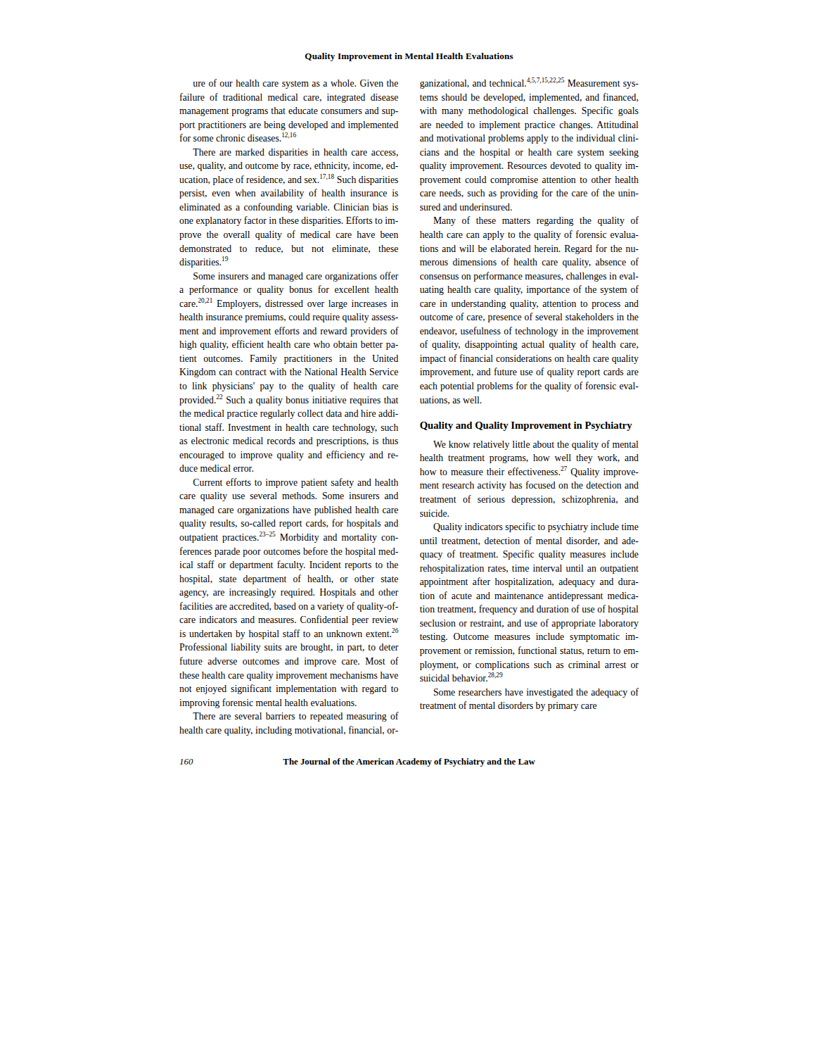Quality Improvement in Mental Health Evaluations
ure of our health care system as a whole. Given the failure of traditional medical care, integrated disease management programs that educate consumers and support practitioners are being developed and implemented for some chronic diseases.12,16
There are marked disparities in health care access, use, quality, and outcome by race, ethnicity, income, education, place of residence, and sex.17,18 Such disparities persist, even when availability of health insurance is eliminated as a confounding variable. Clinician bias is one explanatory factor in these disparities. Efforts to improve the overall quality of medical care have been demonstrated to reduce, but not eliminate, these disparities.19
Some insurers and managed care organizations offer a performance or quality bonus for excellent health care.20,21 Employers, distressed over large increases in health insurance premiums, could require quality assessment and improvement efforts and reward providers of high quality, efficient health care who obtain better patient outcomes. Family practitioners in the United Kingdom can contract with the National Health Service to link physicians' pay to the quality of health care provided.22 Such a quality bonus initiative requires that the medical practice regularly collect data and hire additional staff. Investment in health care technology, such as electronic medical records and prescriptions, is thus encouraged to improve quality and efficiency and reduce medical error.
Current efforts to improve patient safety and health care quality use several methods. Some insurers and managed care organizations have published health care quality results, so-called report cards, for hospitals and outpatient practices.23–25 Morbidity and mortality conferences parade poor outcomes before the hospital medical staff or department faculty. Incident reports to the hospital, state department of health, or other state agency, are increasingly required. Hospitals and other facilities are accredited, based on a variety of quality-of-care indicators and measures. Confidential peer review is undertaken by hospital staff to an unknown extent.26 Professional liability suits are brought, in part, to deter future adverse outcomes and improve care. Most of these health care quality improvement mechanisms have not enjoyed significant implementation with regard to improving forensic mental health evaluations.
There are several barriers to repeated measuring of health care quality, including motivational, financial, organizational, and technical.4,5,7,15,22,25 Measurement systems should be developed, implemented, and financed, with many methodological challenges. Specific goals are needed to implement practice changes. Attitudinal and motivational problems apply to the individual clinicians and the hospital or health care system seeking quality improvement. Resources devoted to quality improvement could compromise attention to other health care needs, such as providing for the care of the uninsured and underinsured.
Many of these matters regarding the quality of health care can apply to the quality of forensic evaluations and will be elaborated herein. Regard for the numerous dimensions of health care quality, absence of consensus on performance measures, challenges in evaluating health care quality, importance of the system of care in understanding quality, attention to process and outcome of care, presence of several stakeholders in the endeavor, usefulness of technology in the improvement of quality, disappointing actual quality of health care, impact of financial considerations on health care quality improvement, and future use of quality report cards are each potential problems for the quality of forensic evaluations, as well.
Quality and Quality Improvement in Psychiatry
We know relatively little about the quality of mental health treatment programs, how well they work, and how to measure their effectiveness.27 Quality improvement research activity has focused on the detection and treatment of serious depression, schizophrenia, and suicide.
Quality indicators specific to psychiatry include time until treatment, detection of mental disorder, and adequacy of treatment. Specific quality measures include rehospitalization rates, time interval until an outpatient appointment after hospitalization, adequacy and duration of acute and maintenance antidepressant medication treatment, frequency and duration of use of hospital seclusion or restraint, and use of appropriate laboratory testing. Outcome measures include symptomatic improvement or remission, functional status, return to employment, or complications such as criminal arrest or suicidal behavior.28,29
Some researchers have investigated the adequacy of treatment of mental disorders by primary care
160
The Journal of the American Academy of Psychiatry and the Law